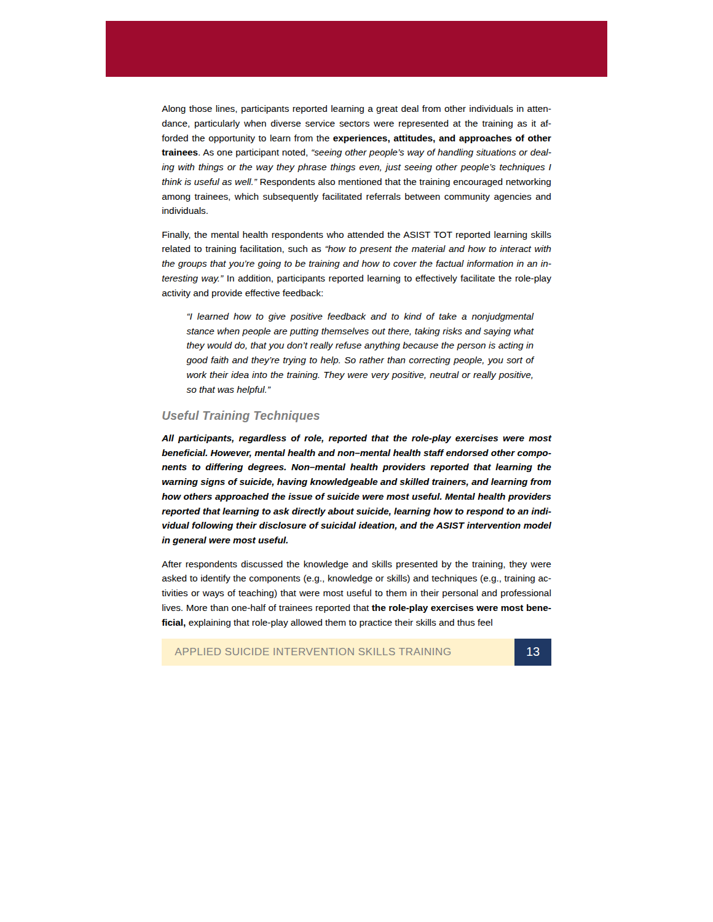Along those lines, participants reported learning a great deal from other individuals in attendance, particularly when diverse service sectors were represented at the training as it afforded the opportunity to learn from the experiences, attitudes, and approaches of other trainees. As one participant noted, “seeing other people’s way of handling situations or dealing with things or the way they phrase things even, just seeing other people’s techniques I think is useful as well.” Respondents also mentioned that the training encouraged networking among trainees, which subsequently facilitated referrals between community agencies and individuals.
Finally, the mental health respondents who attended the ASIST TOT reported learning skills related to training facilitation, such as “how to present the material and how to interact with the groups that you’re going to be training and how to cover the factual information in an interesting way.” In addition, participants reported learning to effectively facilitate the role-play activity and provide effective feedback:
“I learned how to give positive feedback and to kind of take a nonjudgmental stance when people are putting themselves out there, taking risks and saying what they would do, that you don’t really refuse anything because the person is acting in good faith and they’re trying to help. So rather than correcting people, you sort of work their idea into the training. They were very positive, neutral or really positive, so that was helpful.”
Useful Training Techniques
All participants, regardless of role, reported that the role-play exercises were most beneficial. However, mental health and non–mental health staff endorsed other components to differing degrees. Non–mental health providers reported that learning the warning signs of suicide, having knowledgeable and skilled trainers, and learning from how others approached the issue of suicide were most useful. Mental health providers reported that learning to ask directly about suicide, learning how to respond to an individual following their disclosure of suicidal ideation, and the ASIST intervention model in general were most useful.
After respondents discussed the knowledge and skills presented by the training, they were asked to identify the components (e.g., knowledge or skills) and techniques (e.g., training activities or ways of teaching) that were most useful to them in their personal and professional lives. More than one-half of trainees reported that the role-play exercises were most beneficial, explaining that role-play allowed them to practice their skills and thus feel
APPLIED SUICIDE INTERVENTION SKILLS TRAINING
13